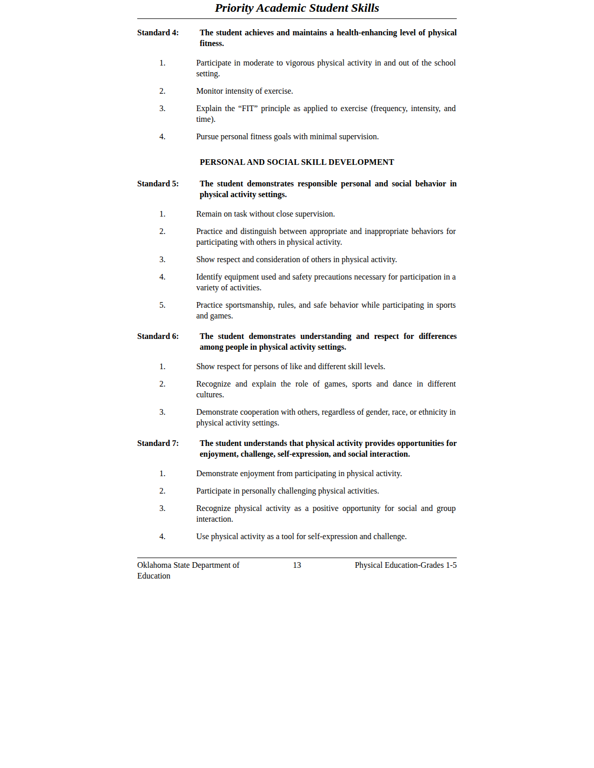Priority Academic Student Skills
Standard 4:
The student achieves and maintains a health-enhancing level of physical fitness.
1. Participate in moderate to vigorous physical activity in and out of the school setting.
2. Monitor intensity of exercise.
3. Explain the “FIT” principle as applied to exercise (frequency, intensity, and time).
4. Pursue personal fitness goals with minimal supervision.
PERSONAL AND SOCIAL SKILL DEVELOPMENT
Standard 5:
The student demonstrates responsible personal and social behavior in physical activity settings.
1. Remain on task without close supervision.
2. Practice and distinguish between appropriate and inappropriate behaviors for participating with others in physical activity.
3. Show respect and consideration of others in physical activity.
4. Identify equipment used and safety precautions necessary for participation in a variety of activities.
5. Practice sportsmanship, rules, and safe behavior while participating in sports and games.
Standard 6:
The student demonstrates understanding and respect for differences among people in physical activity settings.
1. Show respect for persons of like and different skill levels.
2. Recognize and explain the role of games, sports and dance in different cultures.
3. Demonstrate cooperation with others, regardless of gender, race, or ethnicity in physical activity settings.
Standard 7:
The student understands that physical activity provides opportunities for enjoyment, challenge, self-expression, and social interaction.
1. Demonstrate enjoyment from participating in physical activity.
2. Participate in personally challenging physical activities.
3. Recognize physical activity as a positive opportunity for social and group interaction.
4. Use physical activity as a tool for self-expression and challenge.
Oklahoma State Department of Education
13
Physical Education-Grades 1-5